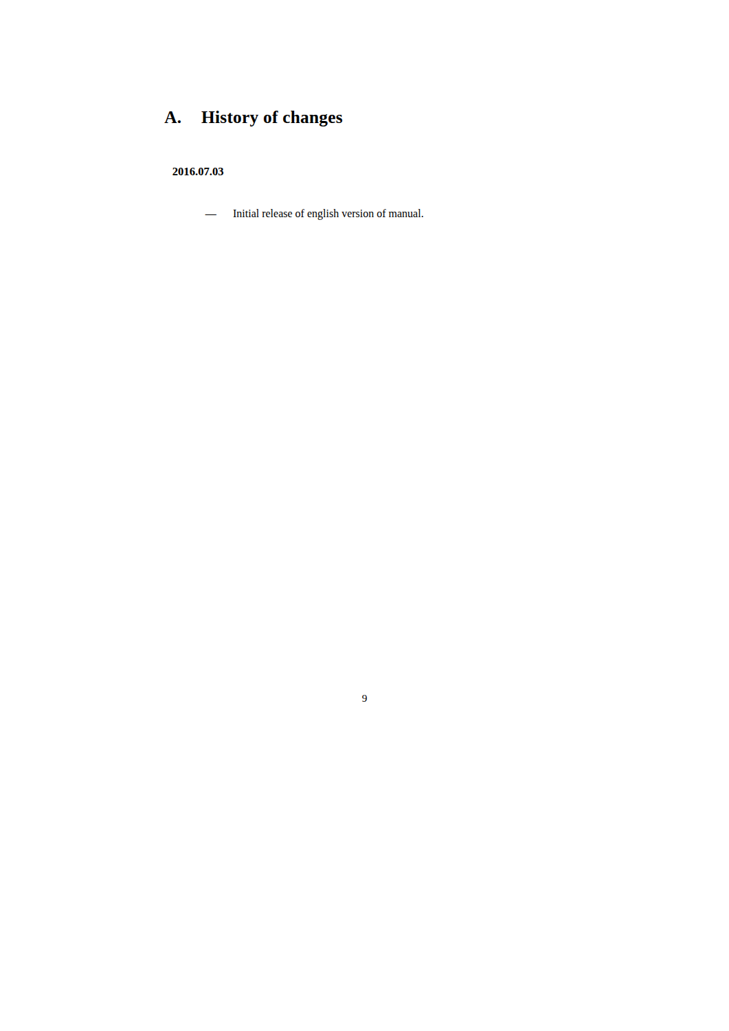A. History of changes
2016.07.03
Initial release of english version of manual.
9